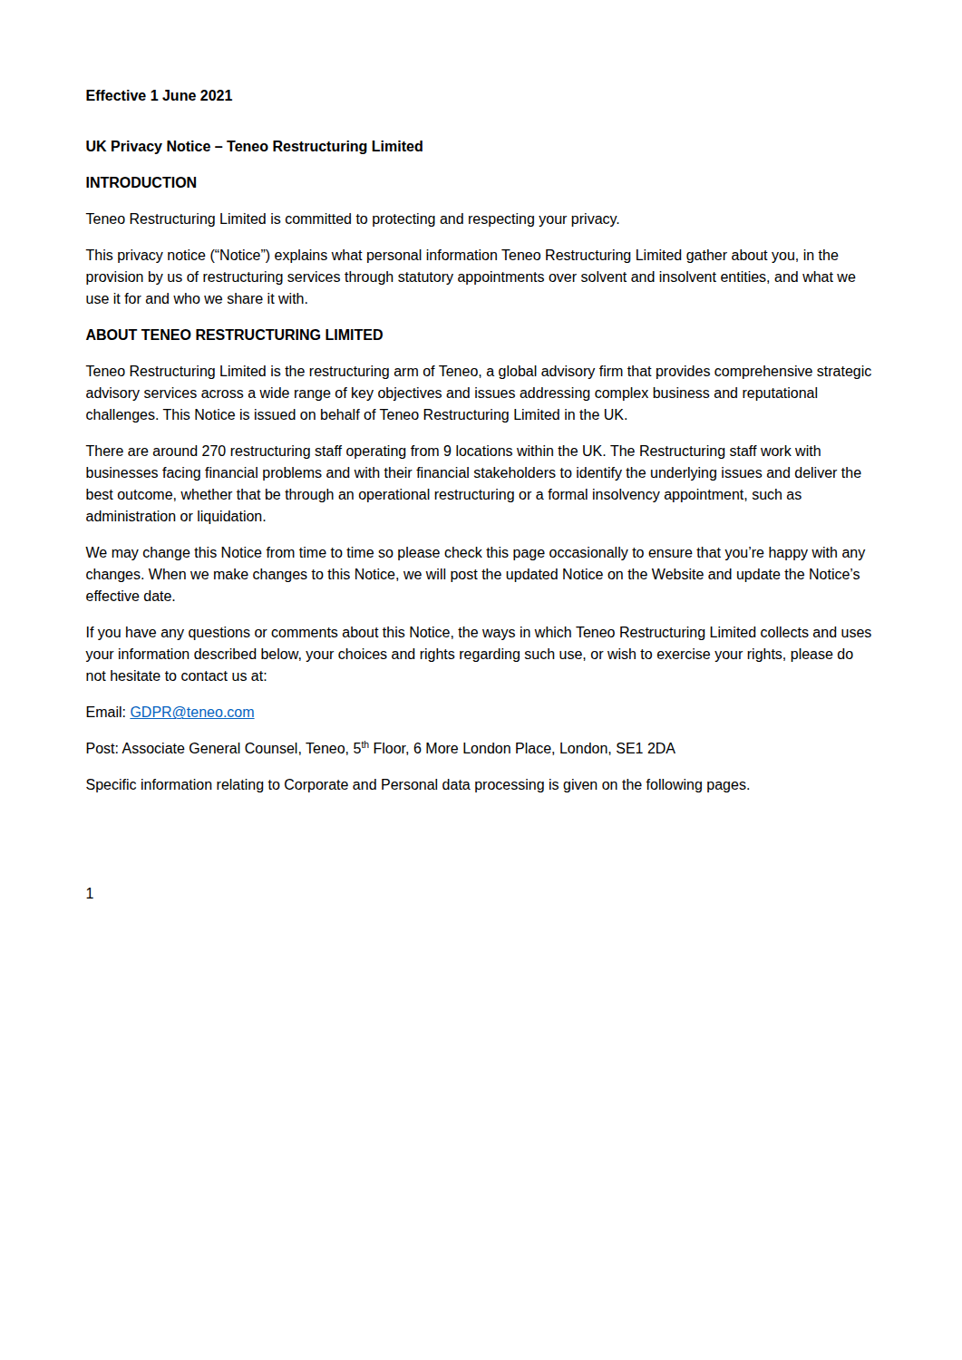Effective 1 June 2021
UK Privacy Notice – Teneo Restructuring Limited
INTRODUCTION
Teneo Restructuring Limited is committed to protecting and respecting your privacy.
This privacy notice (“Notice”) explains what personal information Teneo Restructuring Limited gather about you, in the provision by us of restructuring services through statutory appointments over solvent and insolvent entities, and what we use it for and who we share it with.
ABOUT TENEO RESTRUCTURING LIMITED
Teneo Restructuring Limited is the restructuring arm of Teneo, a global advisory firm that provides comprehensive strategic advisory services across a wide range of key objectives and issues addressing complex business and reputational challenges. This Notice is issued on behalf of Teneo Restructuring Limited in the UK.
There are around 270 restructuring staff operating from 9 locations within the UK. The Restructuring staff work with businesses facing financial problems and with their financial stakeholders to identify the underlying issues and deliver the best outcome, whether that be through an operational restructuring or a formal insolvency appointment, such as administration or liquidation.
We may change this Notice from time to time so please check this page occasionally to ensure that you’re happy with any changes. When we make changes to this Notice, we will post the updated Notice on the Website and update the Notice’s effective date.
If you have any questions or comments about this Notice, the ways in which Teneo Restructuring Limited collects and uses your information described below, your choices and rights regarding such use, or wish to exercise your rights, please do not hesitate to contact us at:
Email: GDPR@teneo.com
Post: Associate General Counsel, Teneo, 5th Floor, 6 More London Place, London, SE1 2DA
Specific information relating to Corporate and Personal data processing is given on the following pages.
1